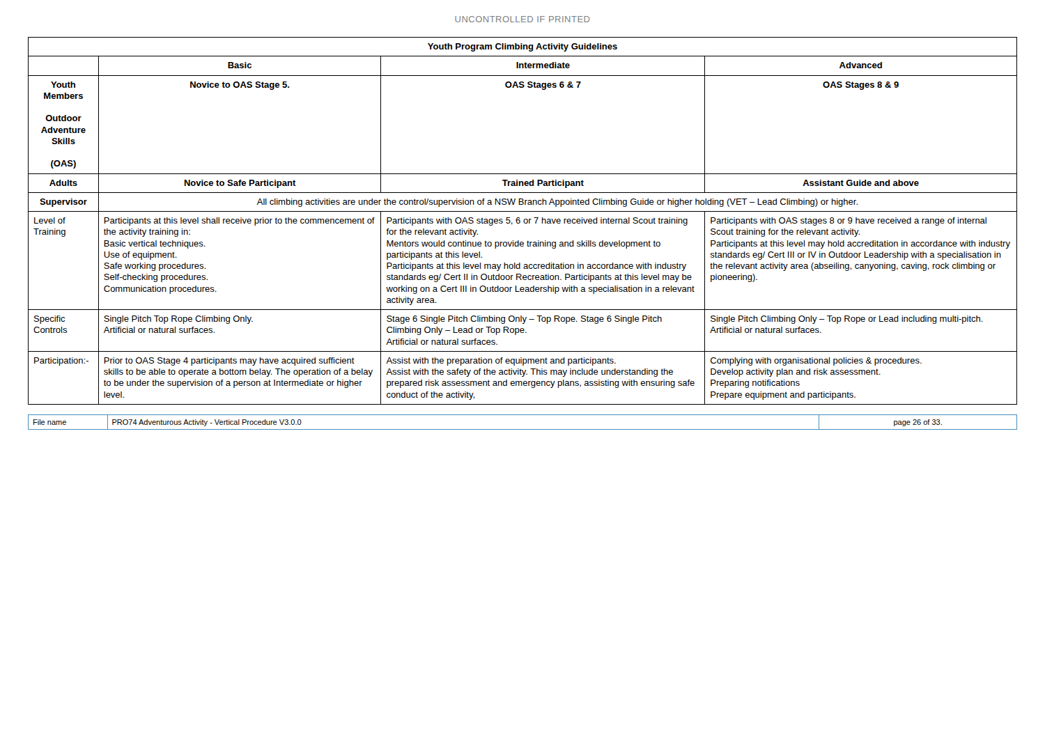UNCONTROLLED IF PRINTED
| Youth Program Climbing Activity Guidelines |
| | Basic | Intermediate | Advanced |
| Youth Members Outdoor Adventure Skills (OAS) | Novice to OAS Stage 5. | OAS Stages 6 & 7 | OAS Stages 8 & 9 |
| Adults | Novice to Safe Participant | Trained Participant | Assistant Guide and above |
| Supervisor | All climbing activities are under the control/supervision of a NSW Branch Appointed Climbing Guide or higher holding (VET – Lead Climbing) or higher. |
| Level of Training | Participants at this level shall receive prior to the commencement of the activity training in: Basic vertical techniques. Use of equipment. Safe working procedures. Self-checking procedures. Communication procedures. | Participants with OAS stages 5, 6 or 7 have received internal Scout training for the relevant activity. Mentors would continue to provide training and skills development to participants at this level. Participants at this level may hold accreditation in accordance with industry standards eg/ Cert II in Outdoor Recreation. Participants at this level may be working on a Cert III in Outdoor Leadership with a specialisation in a relevant activity area. | Participants with OAS stages 8 or 9 have received a range of internal Scout training for the relevant activity. Participants at this level may hold accreditation in accordance with industry standards eg/ Cert III or IV in Outdoor Leadership with a specialisation in the relevant activity area (abseiling, canyoning, caving, rock climbing or pioneering). |
| Specific Controls | Single Pitch Top Rope Climbing Only. Artificial or natural surfaces. | Stage 6 Single Pitch Climbing Only – Top Rope. Stage 6 Single Pitch Climbing Only – Lead or Top Rope. Artificial or natural surfaces. | Single Pitch Climbing Only – Top Rope or Lead including multi-pitch. Artificial or natural surfaces. |
| Participation:- | Prior to OAS Stage 4 participants may have acquired sufficient skills to be able to operate a bottom belay. The operation of a belay to be under the supervision of a person at Intermediate or higher level. | Assist with the preparation of equipment and participants. Assist with the safety of the activity. This may include understanding the prepared risk assessment and emergency plans, assisting with ensuring safe conduct of the activity, | Complying with organisational policies & procedures. Develop activity plan and risk assessment. Preparing notifications Prepare equipment and participants. |
| File name | PRO74 Adventurous Activity - Vertical Procedure V3.0.0 | page 26 of 33. |